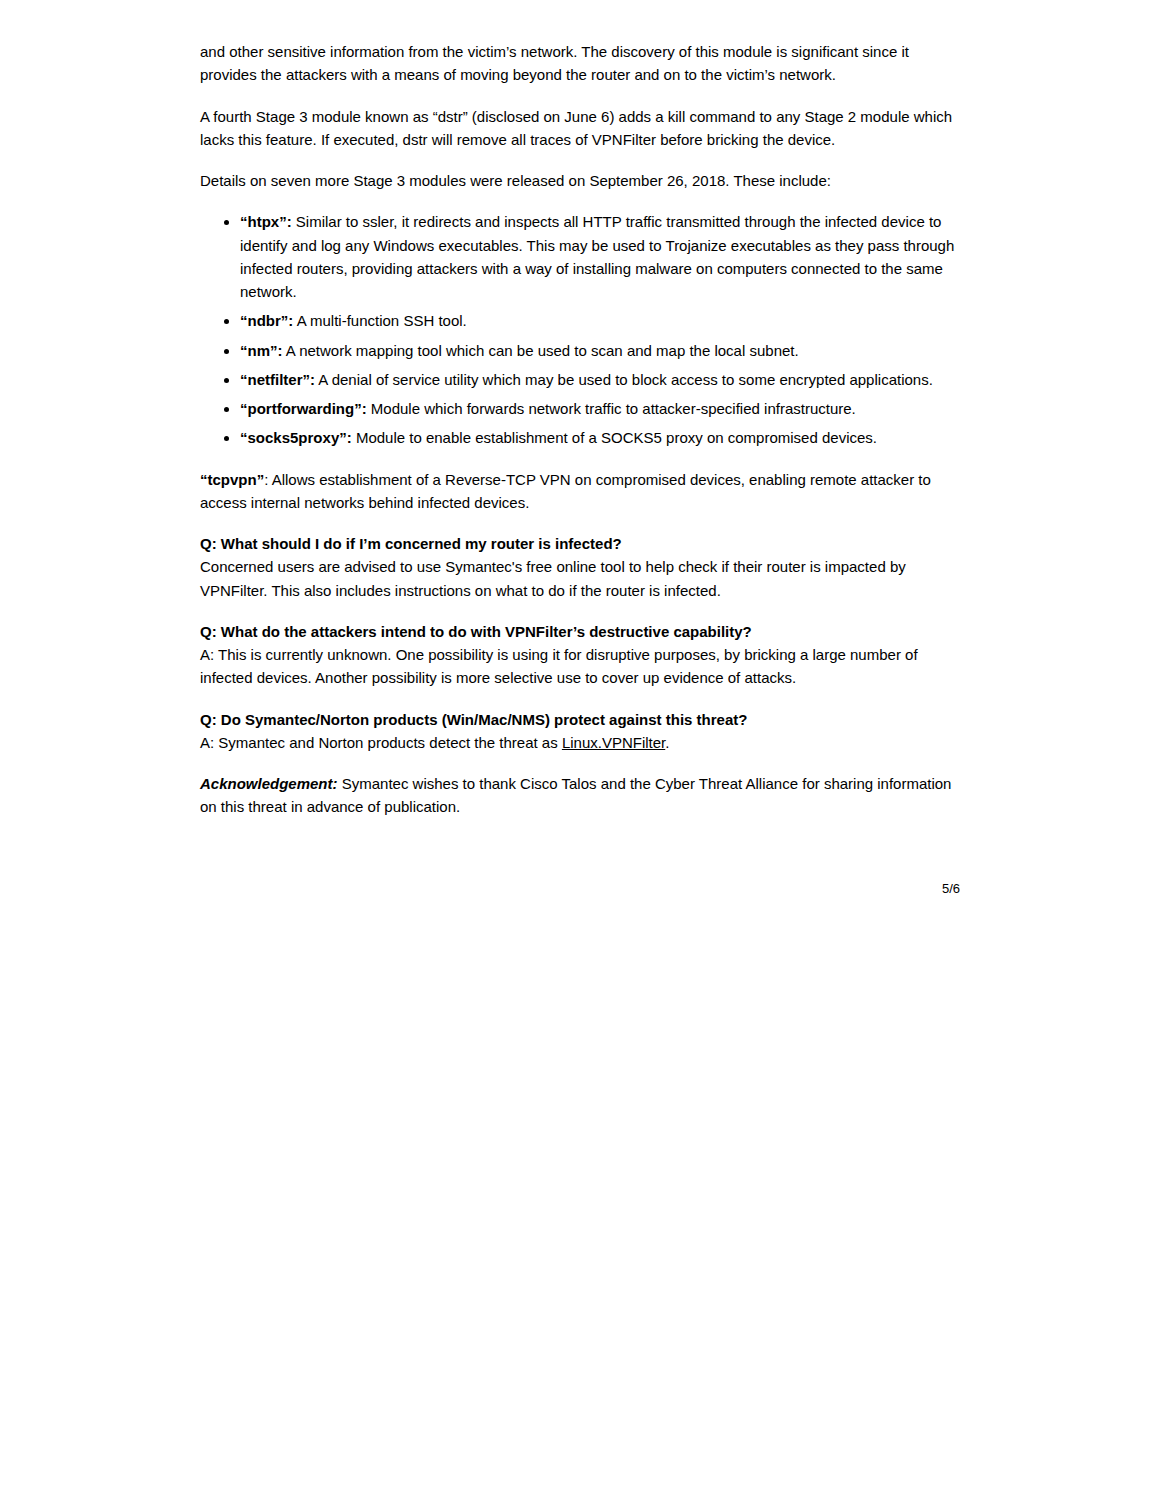and other sensitive information from the victim’s network. The discovery of this module is significant since it provides the attackers with a means of moving beyond the router and on to the victim’s network.
A fourth Stage 3 module known as “dstr” (disclosed on June 6) adds a kill command to any Stage 2 module which lacks this feature. If executed, dstr will remove all traces of VPNFilter before bricking the device.
Details on seven more Stage 3 modules were released on September 26, 2018. These include:
“htpx”: Similar to ssler, it redirects and inspects all HTTP traffic transmitted through the infected device to identify and log any Windows executables. This may be used to Trojanize executables as they pass through infected routers, providing attackers with a way of installing malware on computers connected to the same network.
“ndbr”: A multi-function SSH tool.
“nm”: A network mapping tool which can be used to scan and map the local subnet.
“netfilter”: A denial of service utility which may be used to block access to some encrypted applications.
“portforwarding”: Module which forwards network traffic to attacker-specified infrastructure.
“socks5proxy”: Module to enable establishment of a SOCKS5 proxy on compromised devices.
“tcpvpn”: Allows establishment of a Reverse-TCP VPN on compromised devices, enabling remote attacker to access internal networks behind infected devices.
Q: What should I do if I’m concerned my router is infected?
Concerned users are advised to use Symantec's free online tool to help check if their router is impacted by VPNFilter. This also includes instructions on what to do if the router is infected.
Q: What do the attackers intend to do with VPNFilter’s destructive capability?
A: This is currently unknown. One possibility is using it for disruptive purposes, by bricking a large number of infected devices. Another possibility is more selective use to cover up evidence of attacks.
Q: Do Symantec/Norton products (Win/Mac/NMS) protect against this threat?
A: Symantec and Norton products detect the threat as Linux.VPNFilter.
Acknowledgement: Symantec wishes to thank Cisco Talos and the Cyber Threat Alliance for sharing information on this threat in advance of publication.
5/6